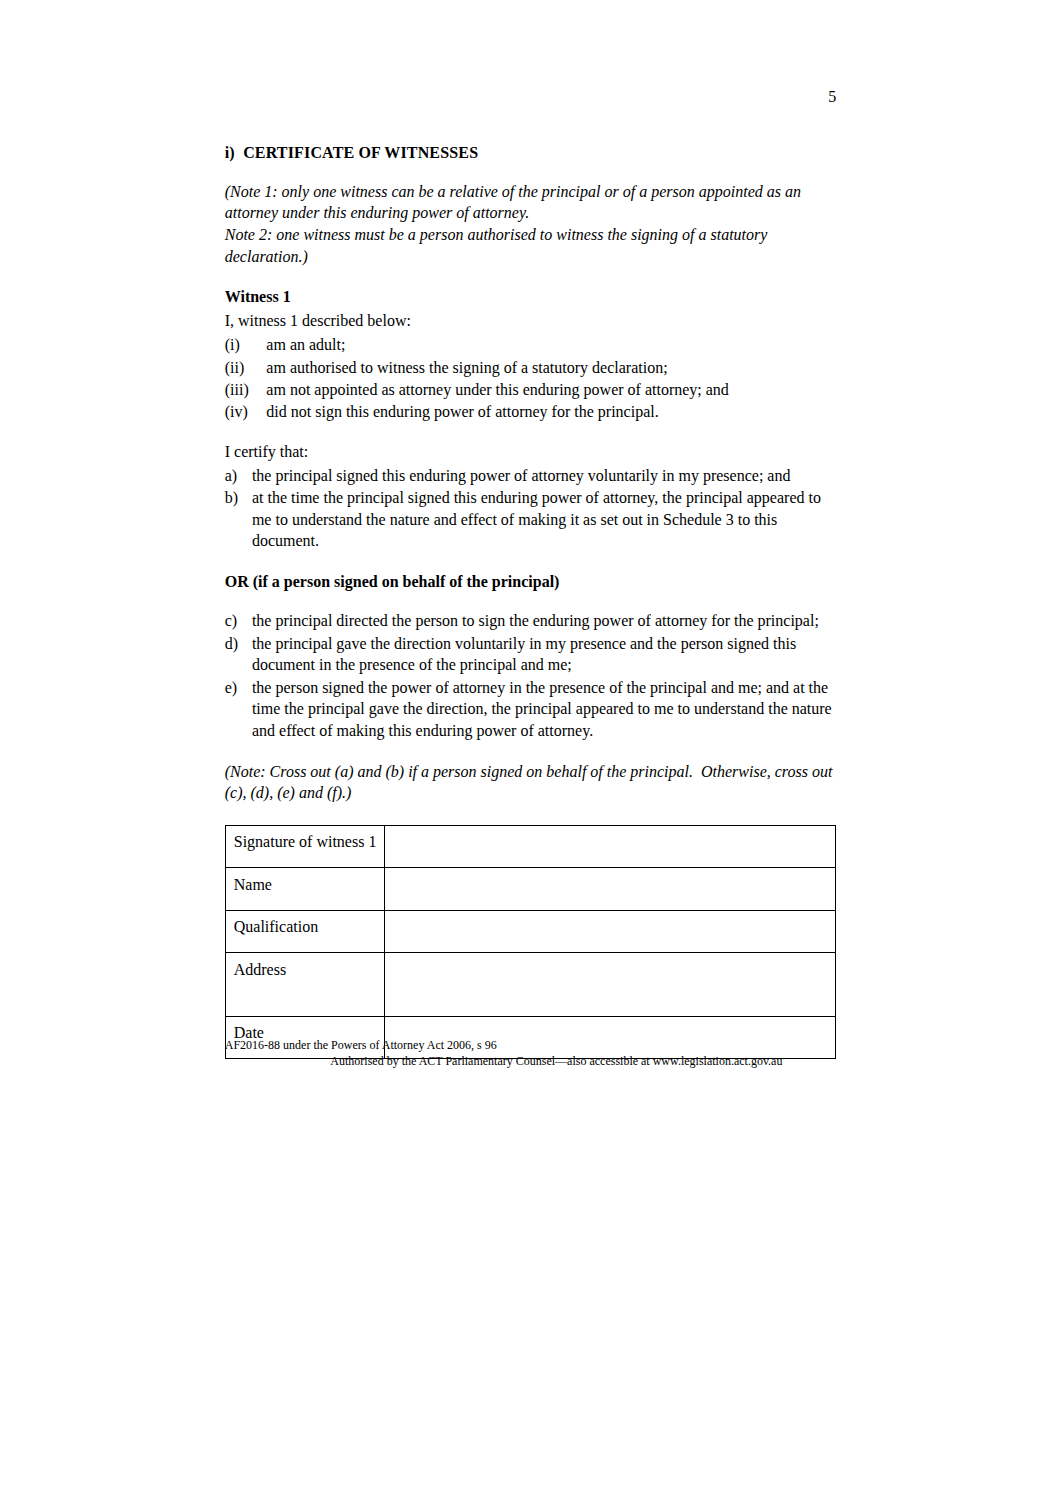5
i) CERTIFICATE OF WITNESSES
(Note 1: only one witness can be a relative of the principal or of a person appointed as an attorney under this enduring power of attorney.
Note 2: one witness must be a person authorised to witness the signing of a statutory declaration.)
Witness 1
I, witness 1 described below:
(i) am an adult;
(ii) am authorised to witness the signing of a statutory declaration;
(iii) am not appointed as attorney under this enduring power of attorney; and
(iv) did not sign this enduring power of attorney for the principal.
I certify that:
a) the principal signed this enduring power of attorney voluntarily in my presence; and
b) at the time the principal signed this enduring power of attorney, the principal appeared to me to understand the nature and effect of making it as set out in Schedule 3 to this document.
OR (if a person signed on behalf of the principal)
c) the principal directed the person to sign the enduring power of attorney for the principal;
d) the principal gave the direction voluntarily in my presence and the person signed this document in the presence of the principal and me;
e) the person signed the power of attorney in the presence of the principal and me; and at the time the principal gave the direction, the principal appeared to me to understand the nature and effect of making this enduring power of attorney.
(Note: Cross out (a) and (b) if a person signed on behalf of the principal. Otherwise, cross out (c), (d), (e) and (f).)
| Signature of witness 1 | |
| Name | |
| Qualification | |
| Address | |
| Date | |
AF2016-88 under the Powers of Attorney Act 2006, s 96
Authorised by the ACT Parliamentary Counsel—also accessible at www.legislation.act.gov.au